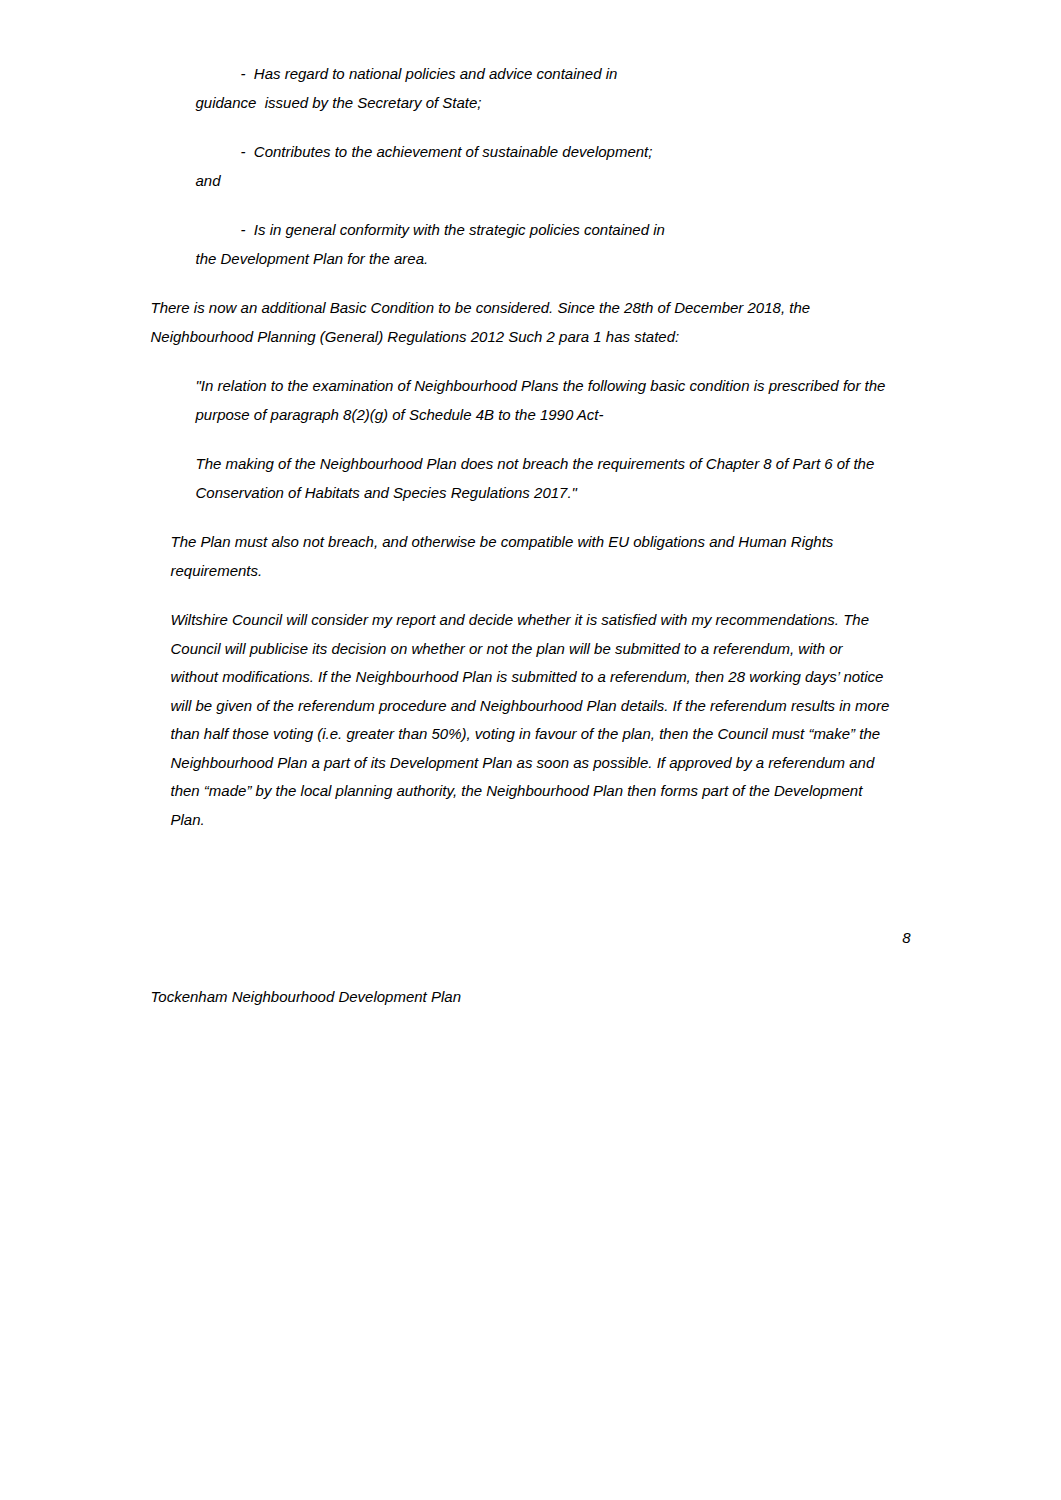- Has regard to national policies and advice contained in
guidance issued by the Secretary of State;
- Contributes to the achievement of sustainable development;
and
- Is in general conformity with the strategic policies contained in
the Development Plan for the area.
There is now an additional Basic Condition to be considered. Since the 28th of December 2018, the Neighbourhood Planning (General) Regulations 2012 Such 2 para 1 has stated:
"In relation to the examination of Neighbourhood Plans the following basic condition is prescribed for the purpose of paragraph 8(2)(g) of Schedule 4B to the 1990 Act-
The making of the Neighbourhood Plan does not breach the requirements of Chapter 8 of Part 6 of the Conservation of Habitats and Species Regulations 2017."
The Plan must also not breach, and otherwise be compatible with EU obligations and Human Rights requirements.
Wiltshire Council will consider my report and decide whether it is satisfied with my recommendations. The Council will publicise its decision on whether or not the plan will be submitted to a referendum, with or without modifications. If the Neighbourhood Plan is submitted to a referendum, then 28 working days’ notice will be given of the referendum procedure and Neighbourhood Plan details. If the referendum results in more than half those voting (i.e. greater than 50%), voting in favour of the plan, then the Council must “make” the Neighbourhood Plan a part of its Development Plan as soon as possible. If approved by a referendum and then “made” by the local planning authority, the Neighbourhood Plan then forms part of the Development Plan.
8
Tockenham Neighbourhood Development Plan